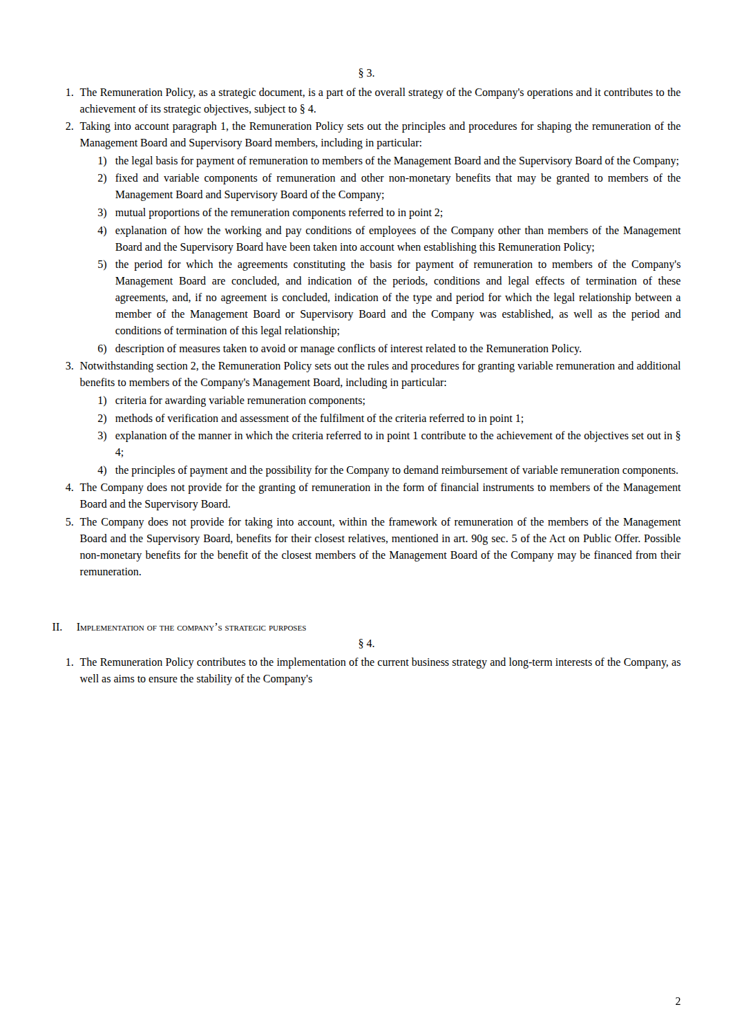§ 3.
The Remuneration Policy, as a strategic document, is a part of the overall strategy of the Company's operations and it contributes to the achievement of its strategic objectives, subject to § 4.
Taking into account paragraph 1, the Remuneration Policy sets out the principles and procedures for shaping the remuneration of the Management Board and Supervisory Board members, including in particular:
the legal basis for payment of remuneration to members of the Management Board and the Supervisory Board of the Company;
fixed and variable components of remuneration and other non-monetary benefits that may be granted to members of the Management Board and Supervisory Board of the Company;
mutual proportions of the remuneration components referred to in point 2;
explanation of how the working and pay conditions of employees of the Company other than members of the Management Board and the Supervisory Board have been taken into account when establishing this Remuneration Policy;
the period for which the agreements constituting the basis for payment of remuneration to members of the Company's Management Board are concluded, and indication of the periods, conditions and legal effects of termination of these agreements, and, if no agreement is concluded, indication of the type and period for which the legal relationship between a member of the Management Board or Supervisory Board and the Company was established, as well as the period and conditions of termination of this legal relationship;
description of measures taken to avoid or manage conflicts of interest related to the Remuneration Policy.
Notwithstanding section 2, the Remuneration Policy sets out the rules and procedures for granting variable remuneration and additional benefits to members of the Company's Management Board, including in particular:
criteria for awarding variable remuneration components;
methods of verification and assessment of the fulfilment of the criteria referred to in point 1;
explanation of the manner in which the criteria referred to in point 1 contribute to the achievement of the objectives set out in § 4;
the principles of payment and the possibility for the Company to demand reimbursement of variable remuneration components.
The Company does not provide for the granting of remuneration in the form of financial instruments to members of the Management Board and the Supervisory Board.
The Company does not provide for taking into account, within the framework of remuneration of the members of the Management Board and the Supervisory Board, benefits for their closest relatives, mentioned in art. 90g sec. 5 of the Act on Public Offer. Possible non-monetary benefits for the benefit of the closest members of the Management Board of the Company may be financed from their remuneration.
II. Implementation of the company’s strategic purposes
§ 4.
The Remuneration Policy contributes to the implementation of the current business strategy and long-term interests of the Company, as well as aims to ensure the stability of the Company's
2